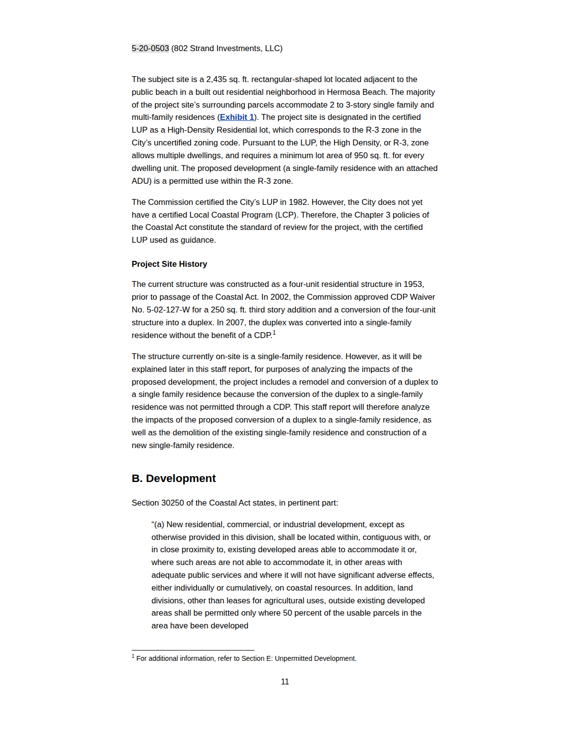5-20-0503 (802 Strand Investments, LLC)
The subject site is a 2,435 sq. ft. rectangular-shaped lot located adjacent to the public beach in a built out residential neighborhood in Hermosa Beach. The majority of the project site’s surrounding parcels accommodate 2 to 3-story single family and multi-family residences (Exhibit 1). The project site is designated in the certified LUP as a High-Density Residential lot, which corresponds to the R-3 zone in the City’s uncertified zoning code. Pursuant to the LUP, the High Density, or R-3, zone allows multiple dwellings, and requires a minimum lot area of 950 sq. ft. for every dwelling unit. The proposed development (a single-family residence with an attached ADU) is a permitted use within the R-3 zone.
The Commission certified the City’s LUP in 1982. However, the City does not yet have a certified Local Coastal Program (LCP). Therefore, the Chapter 3 policies of the Coastal Act constitute the standard of review for the project, with the certified LUP used as guidance.
Project Site History
The current structure was constructed as a four-unit residential structure in 1953, prior to passage of the Coastal Act. In 2002, the Commission approved CDP Waiver No. 5-02-127-W for a 250 sq. ft. third story addition and a conversion of the four-unit structure into a duplex. In 2007, the duplex was converted into a single-family residence without the benefit of a CDP.1
The structure currently on-site is a single-family residence. However, as it will be explained later in this staff report, for purposes of analyzing the impacts of the proposed development, the project includes a remodel and conversion of a duplex to a single family residence because the conversion of the duplex to a single-family residence was not permitted through a CDP. This staff report will therefore analyze the impacts of the proposed conversion of a duplex to a single-family residence, as well as the demolition of the existing single-family residence and construction of a new single-family residence.
B. Development
Section 30250 of the Coastal Act states, in pertinent part:
“(a) New residential, commercial, or industrial development, except as otherwise provided in this division, shall be located within, contiguous with, or in close proximity to, existing developed areas able to accommodate it or, where such areas are not able to accommodate it, in other areas with adequate public services and where it will not have significant adverse effects, either individually or cumulatively, on coastal resources. In addition, land divisions, other than leases for agricultural uses, outside existing developed areas shall be permitted only where 50 percent of the usable parcels in the area have been developed
1 For additional information, refer to Section E: Unpermitted Development.
11